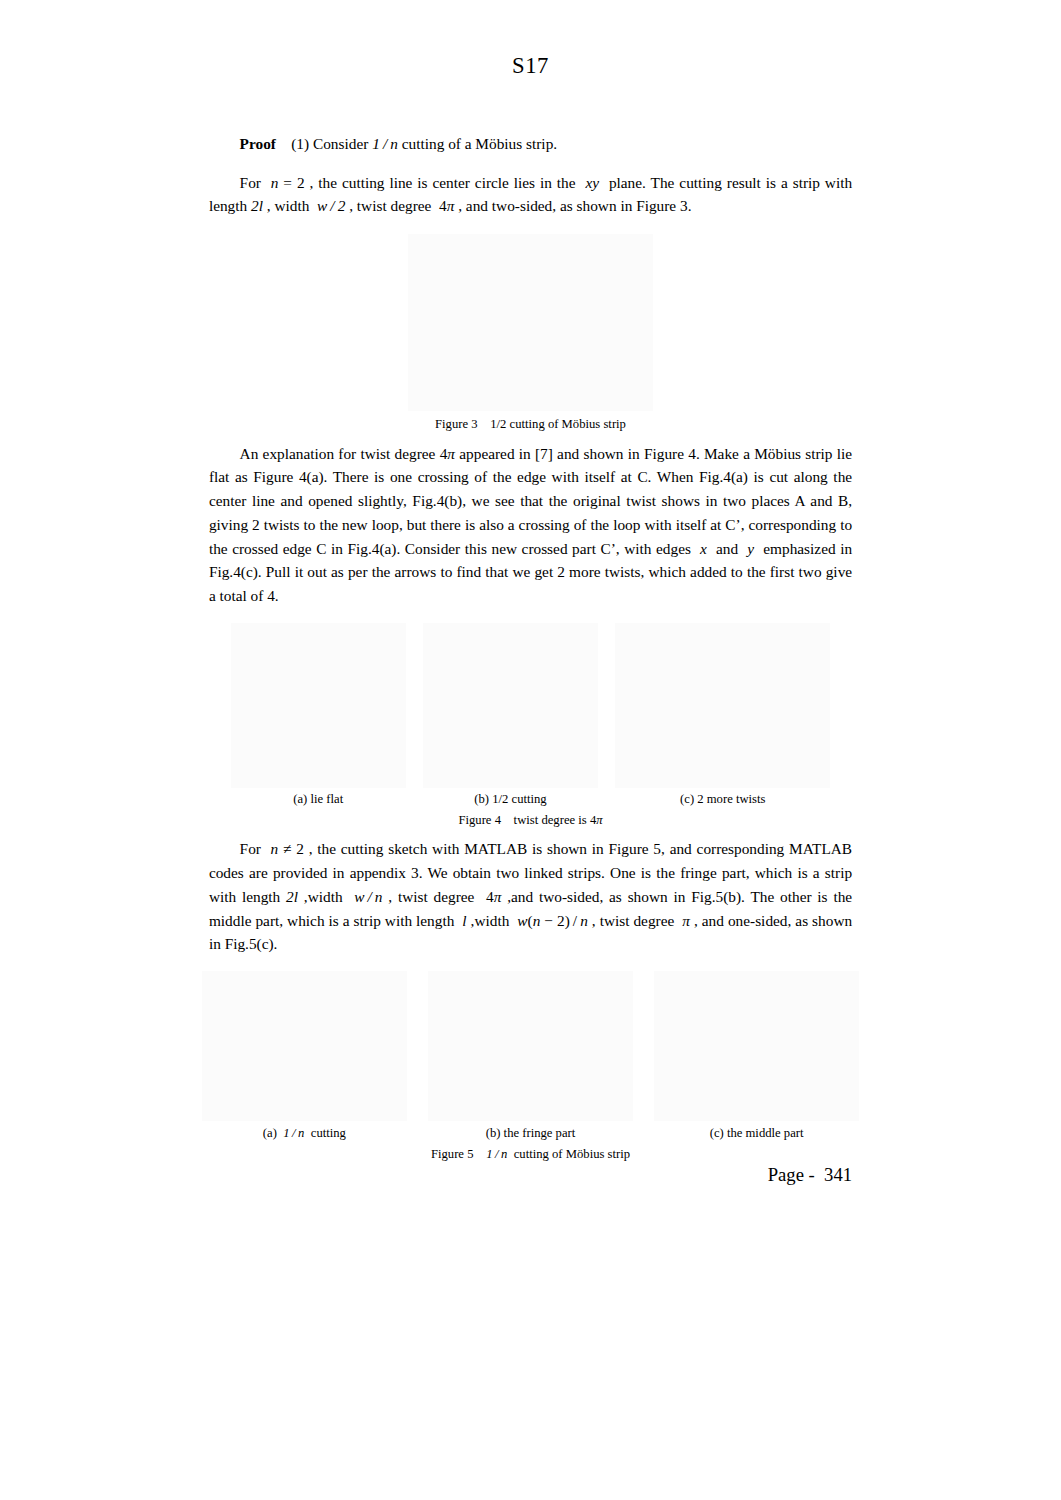S17
Proof (1) Consider 1 / n cutting of a Möbius strip.
For n = 2 , the cutting line is center circle lies in the xy plane. The cutting result is a strip with length 2l , width w / 2 , twist degree 4π , and two-sided, as shown in Figure 3.
Figure 3 1/2 cutting of Möbius strip
An explanation for twist degree 4π appeared in [7] and shown in Figure 4. Make a Möbius strip lie flat as Figure 4(a). There is one crossing of the edge with itself at C. When Fig.4(a) is cut along the center line and opened slightly, Fig.4(b), we see that the original twist shows in two places A and B, giving 2 twists to the new loop, but there is also a crossing of the loop with itself at C’, corresponding to the crossed edge C in Fig.4(a). Consider this new crossed part C’, with edges x and y emphasized in Fig.4(c). Pull it out as per the arrows to find that we get 2 more twists, which added to the first two give a total of 4.
(a) lie flat
(b) 1/2 cutting
(c) 2 more twists
Figure 4 twist degree is 4π
For n ≠ 2 , the cutting sketch with MATLAB is shown in Figure 5, and corresponding MATLAB codes are provided in appendix 3. We obtain two linked strips. One is the fringe part, which is a strip with length 2l ,width w / n , twist degree 4π ,and two-sided, as shown in Fig.5(b). The other is the middle part, which is a strip with length l ,width w(n − 2) / n , twist degree π , and one-sided, as shown in Fig.5(c).
(a) 1 / n cutting
(b) the fringe part
(c) the middle part
Figure 5 1 / n cutting of Möbius strip
Page - 341